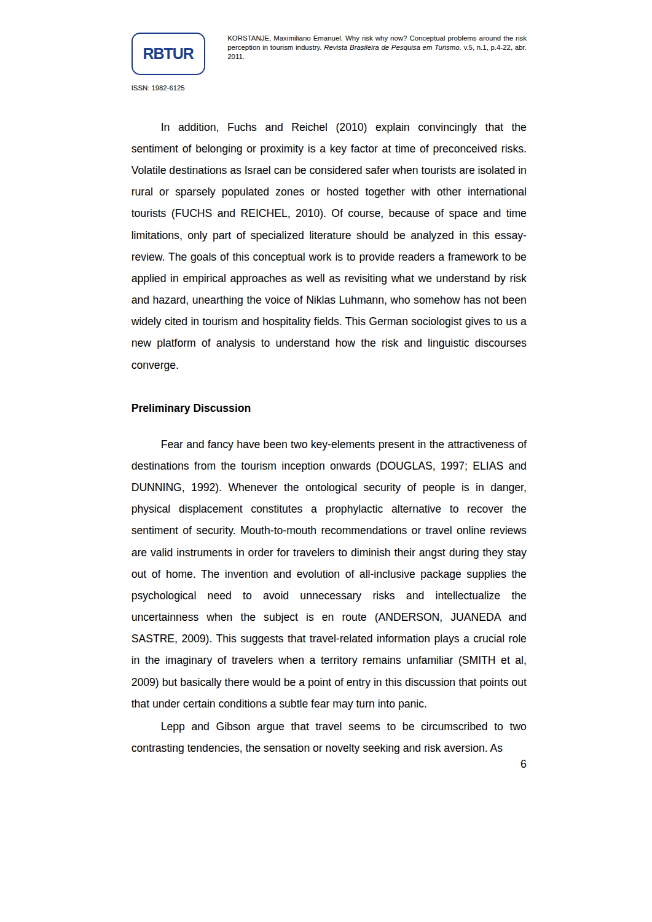RB TUR
ISSN: 1982-6125
KORSTANJE, Maximiliano Emanuel. Why risk why now? Conceptual problems around the risk perception in tourism industry. Revista Brasileira de Pesquisa em Turismo. v.5, n.1, p.4-22, abr. 2011.
In addition, Fuchs and Reichel (2010) explain convincingly that the sentiment of belonging or proximity is a key factor at time of preconceived risks. Volatile destinations as Israel can be considered safer when tourists are isolated in rural or sparsely populated zones or hosted together with other international tourists (FUCHS and REICHEL, 2010). Of course, because of space and time limitations, only part of specialized literature should be analyzed in this essay-review. The goals of this conceptual work is to provide readers a framework to be applied in empirical approaches as well as revisiting what we understand by risk and hazard, unearthing the voice of Niklas Luhmann, who somehow has not been widely cited in tourism and hospitality fields. This German sociologist gives to us a new platform of analysis to understand how the risk and linguistic discourses converge.
Preliminary Discussion
Fear and fancy have been two key-elements present in the attractiveness of destinations from the tourism inception onwards (DOUGLAS, 1997; ELIAS and DUNNING, 1992). Whenever the ontological security of people is in danger, physical displacement constitutes a prophylactic alternative to recover the sentiment of security. Mouth-to-mouth recommendations or travel online reviews are valid instruments in order for travelers to diminish their angst during they stay out of home. The invention and evolution of all-inclusive package supplies the psychological need to avoid unnecessary risks and intellectualize the uncertainness when the subject is en route (ANDERSON, JUANEDA and SASTRE, 2009). This suggests that travel-related information plays a crucial role in the imaginary of travelers when a territory remains unfamiliar (SMITH et al, 2009) but basically there would be a point of entry in this discussion that points out that under certain conditions a subtle fear may turn into panic.
Lepp and Gibson argue that travel seems to be circumscribed to two contrasting tendencies, the sensation or novelty seeking and risk aversion. As
6